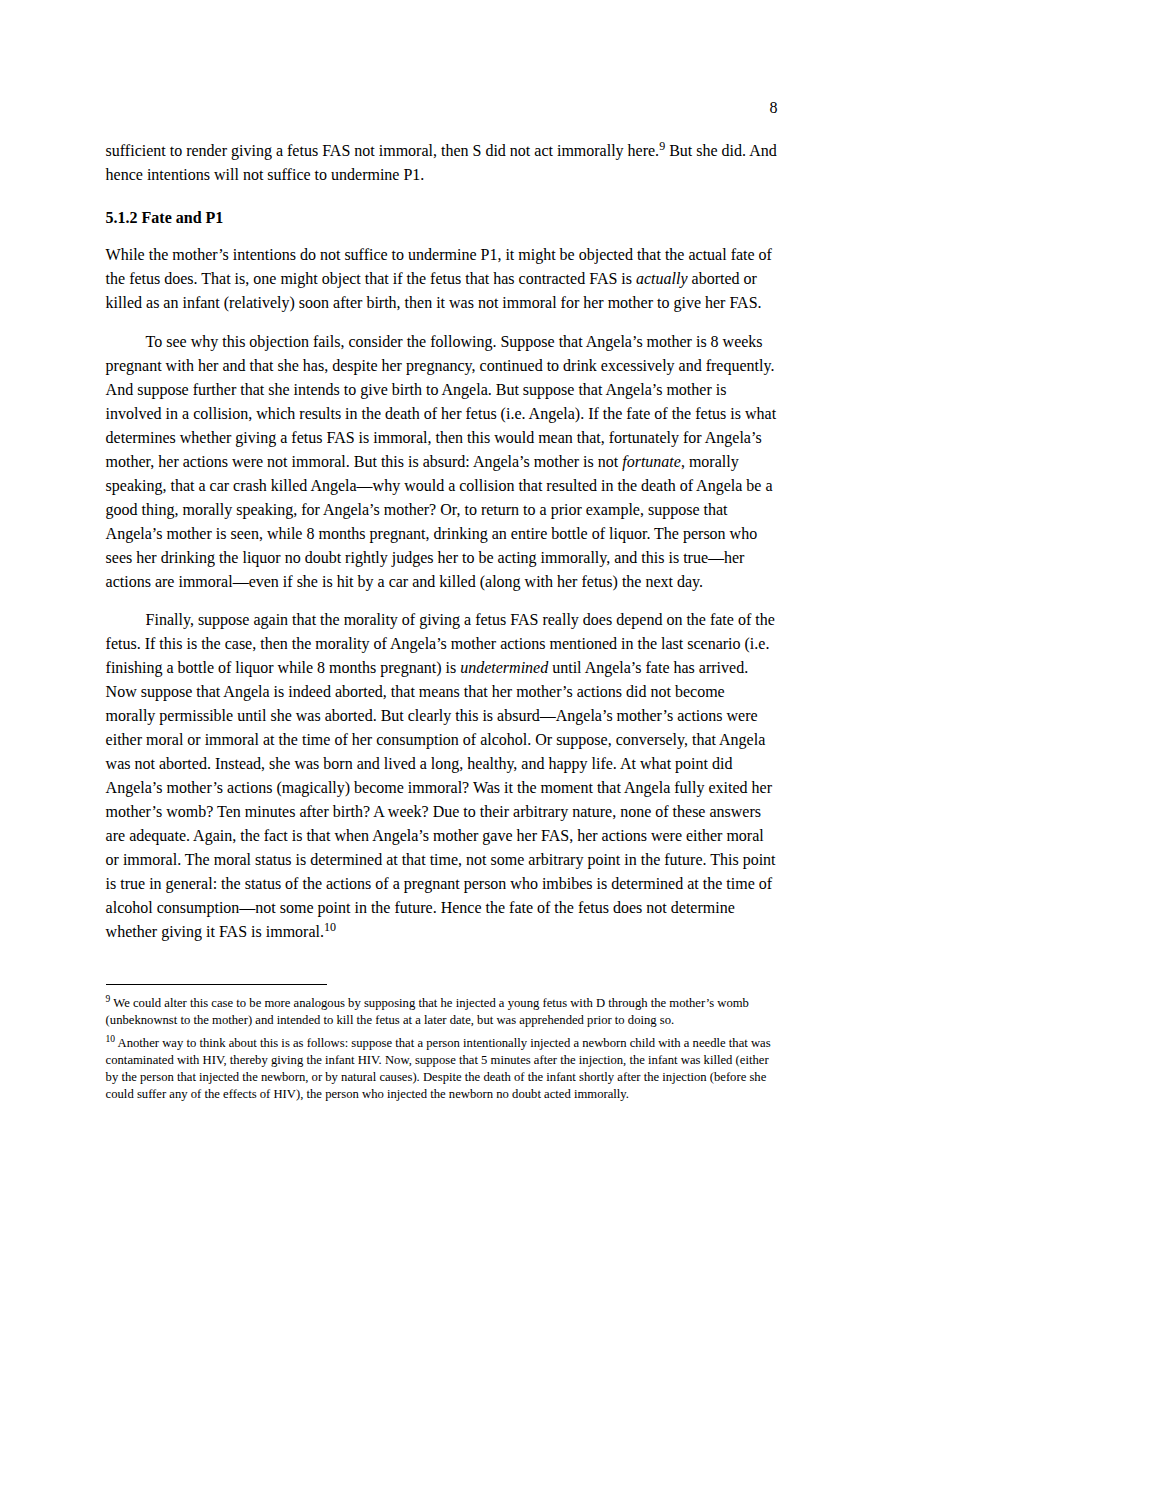8
sufficient to render giving a fetus FAS not immoral, then S did not act immorally here.9 But she did. And hence intentions will not suffice to undermine P1.
5.1.2 Fate and P1
While the mother’s intentions do not suffice to undermine P1, it might be objected that the actual fate of the fetus does. That is, one might object that if the fetus that has contracted FAS is actually aborted or killed as an infant (relatively) soon after birth, then it was not immoral for her mother to give her FAS.
To see why this objection fails, consider the following. Suppose that Angela’s mother is 8 weeks pregnant with her and that she has, despite her pregnancy, continued to drink excessively and frequently. And suppose further that she intends to give birth to Angela. But suppose that Angela’s mother is involved in a collision, which results in the death of her fetus (i.e. Angela). If the fate of the fetus is what determines whether giving a fetus FAS is immoral, then this would mean that, fortunately for Angela’s mother, her actions were not immoral. But this is absurd: Angela’s mother is not fortunate, morally speaking, that a car crash killed Angela—why would a collision that resulted in the death of Angela be a good thing, morally speaking, for Angela’s mother? Or, to return to a prior example, suppose that Angela’s mother is seen, while 8 months pregnant, drinking an entire bottle of liquor. The person who sees her drinking the liquor no doubt rightly judges her to be acting immorally, and this is true—her actions are immoral—even if she is hit by a car and killed (along with her fetus) the next day.
Finally, suppose again that the morality of giving a fetus FAS really does depend on the fate of the fetus. If this is the case, then the morality of Angela’s mother actions mentioned in the last scenario (i.e. finishing a bottle of liquor while 8 months pregnant) is undetermined until Angela’s fate has arrived. Now suppose that Angela is indeed aborted, that means that her mother’s actions did not become morally permissible until she was aborted. But clearly this is absurd—Angela’s mother’s actions were either moral or immoral at the time of her consumption of alcohol. Or suppose, conversely, that Angela was not aborted. Instead, she was born and lived a long, healthy, and happy life. At what point did Angela’s mother’s actions (magically) become immoral? Was it the moment that Angela fully exited her mother’s womb? Ten minutes after birth? A week? Due to their arbitrary nature, none of these answers are adequate. Again, the fact is that when Angela’s mother gave her FAS, her actions were either moral or immoral. The moral status is determined at that time, not some arbitrary point in the future. This point is true in general: the status of the actions of a pregnant person who imbibes is determined at the time of alcohol consumption—not some point in the future. Hence the fate of the fetus does not determine whether giving it FAS is immoral.10
9 We could alter this case to be more analogous by supposing that he injected a young fetus with D through the mother’s womb (unbeknownst to the mother) and intended to kill the fetus at a later date, but was apprehended prior to doing so.
10 Another way to think about this is as follows: suppose that a person intentionally injected a newborn child with a needle that was contaminated with HIV, thereby giving the infant HIV. Now, suppose that 5 minutes after the injection, the infant was killed (either by the person that injected the newborn, or by natural causes). Despite the death of the infant shortly after the injection (before she could suffer any of the effects of HIV), the person who injected the newborn no doubt acted immorally.